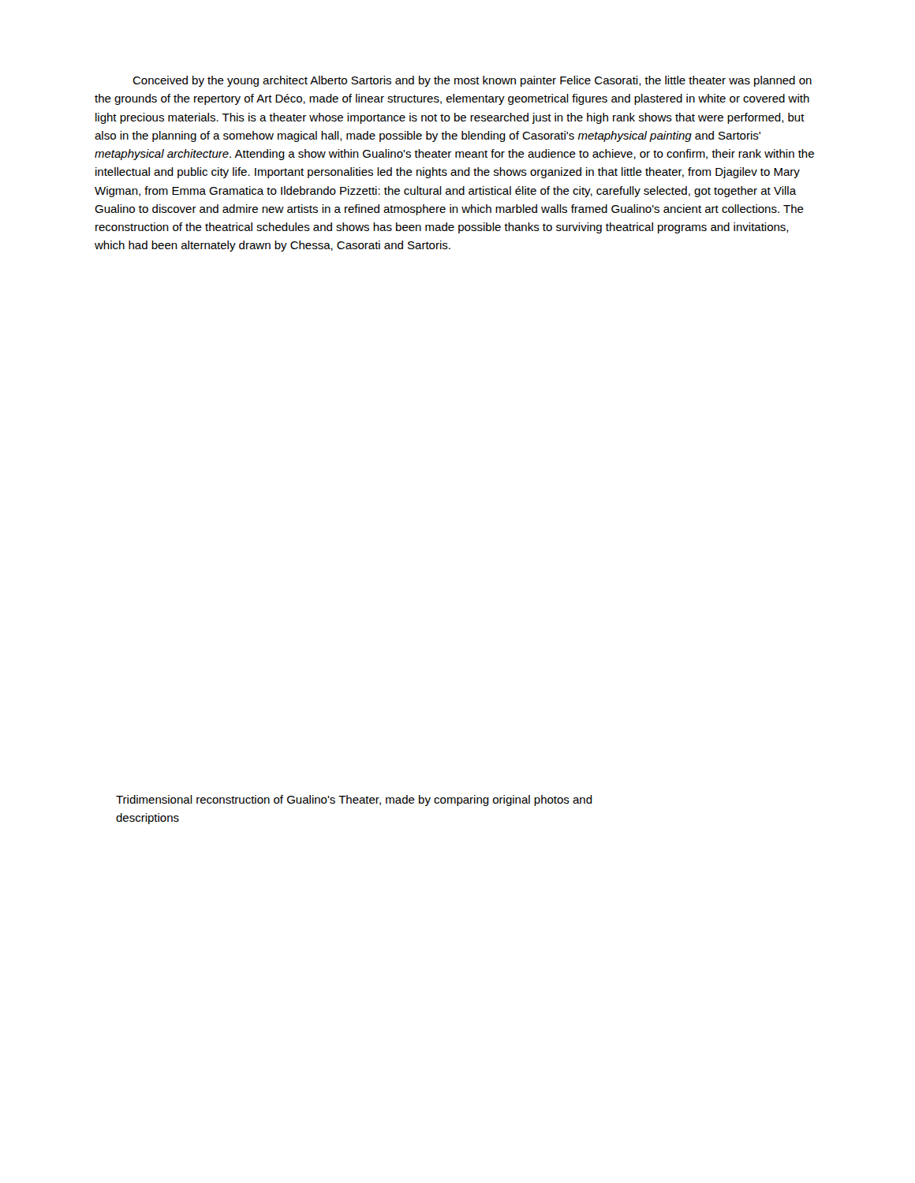Conceived by the young architect Alberto Sartoris and by the most known painter Felice Casorati, the little theater was planned on the grounds of the repertory of Art Déco, made of linear structures, elementary geometrical figures and plastered in white or covered with light precious materials. This is a theater whose importance is not to be researched just in the high rank shows that were performed, but also in the planning of a somehow magical hall, made possible by the blending of Casorati's metaphysical painting and Sartoris' metaphysical architecture. Attending a show within Gualino's theater meant for the audience to achieve, or to confirm, their rank within the intellectual and public city life. Important personalities led the nights and the shows organized in that little theater, from Djagilev to Mary Wigman, from Emma Gramatica to Ildebrando Pizzetti: the cultural and artistical élite of the city, carefully selected, got together at Villa Gualino to discover and admire new artists in a refined atmosphere in which marbled walls framed Gualino's ancient art collections. The reconstruction of the theatrical schedules and shows has been made possible thanks to surviving theatrical programs and invitations, which had been alternately drawn by Chessa, Casorati and Sartoris.
Tridimensional reconstruction of Gualino's Theater, made by comparing original photos and descriptions